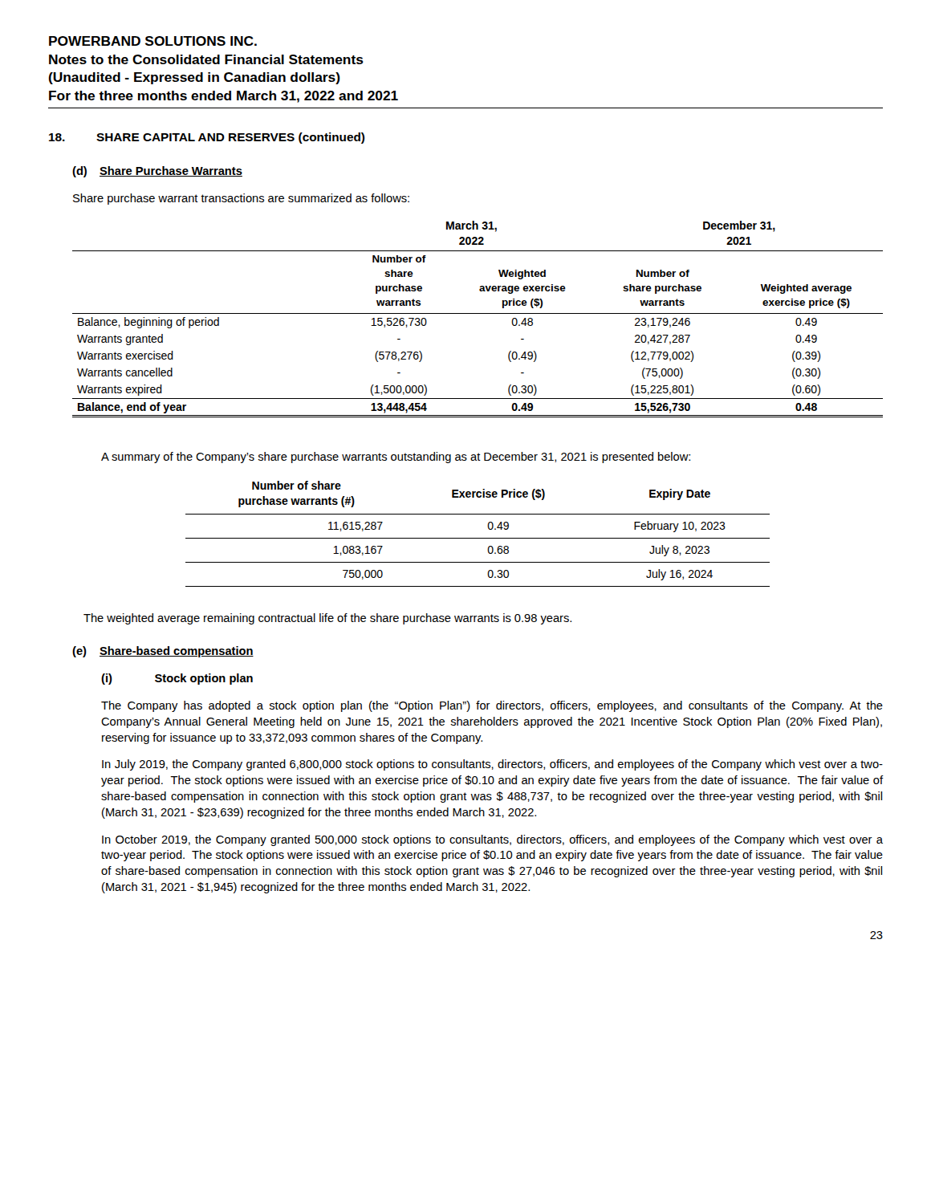POWERBAND SOLUTIONS INC.
Notes to the Consolidated Financial Statements
(Unaudited - Expressed in Canadian dollars)
For the three months ended March 31, 2022 and 2021
18. SHARE CAPITAL AND RESERVES (continued)
(d) Share Purchase Warrants
Share purchase warrant transactions are summarized as follows:
| | March 31, 2022 | December 31, 2021 |
| --- | --- | --- |
| | Number of share purchase warrants | Weighted average exercise price ($) | Number of share purchase warrants | Weighted average exercise price ($) |
| Balance, beginning of period | 15,526,730 | 0.48 | 23,179,246 | 0.49 |
| Warrants granted | - | - | 20,427,287 | 0.49 |
| Warrants exercised | (578,276) | (0.49) | (12,779,002) | (0.39) |
| Warrants cancelled | - | - | (75,000) | (0.30) |
| Warrants expired | (1,500,000) | (0.30) | (15,225,801) | (0.60) |
| Balance, end of year | 13,448,454 | 0.49 | 15,526,730 | 0.48 |
A summary of the Company’s share purchase warrants outstanding as at December 31, 2021 is presented below:
| Number of share purchase warrants (#) | Exercise Price ($) | Expiry Date |
| --- | --- | --- |
| 11,615,287 | 0.49 | February 10, 2023 |
| 1,083,167 | 0.68 | July 8, 2023 |
| 750,000 | 0.30 | July 16, 2024 |
The weighted average remaining contractual life of the share purchase warrants is 0.98 years.
(e) Share-based compensation
(i) Stock option plan
The Company has adopted a stock option plan (the “Option Plan”) for directors, officers, employees, and consultants of the Company. At the Company’s Annual General Meeting held on June 15, 2021 the shareholders approved the 2021 Incentive Stock Option Plan (20% Fixed Plan), reserving for issuance up to 33,372,093 common shares of the Company.
In July 2019, the Company granted 6,800,000 stock options to consultants, directors, officers, and employees of the Company which vest over a two-year period. The stock options were issued with an exercise price of $0.10 and an expiry date five years from the date of issuance. The fair value of share-based compensation in connection with this stock option grant was $ 488,737, to be recognized over the three-year vesting period, with $nil (March 31, 2021 - $23,639) recognized for the three months ended March 31, 2022.
In October 2019, the Company granted 500,000 stock options to consultants, directors, officers, and employees of the Company which vest over a two-year period. The stock options were issued with an exercise price of $0.10 and an expiry date five years from the date of issuance. The fair value of share-based compensation in connection with this stock option grant was $ 27,046 to be recognized over the three-year vesting period, with $nil (March 31, 2021 - $1,945) recognized for the three months ended March 31, 2022.
23